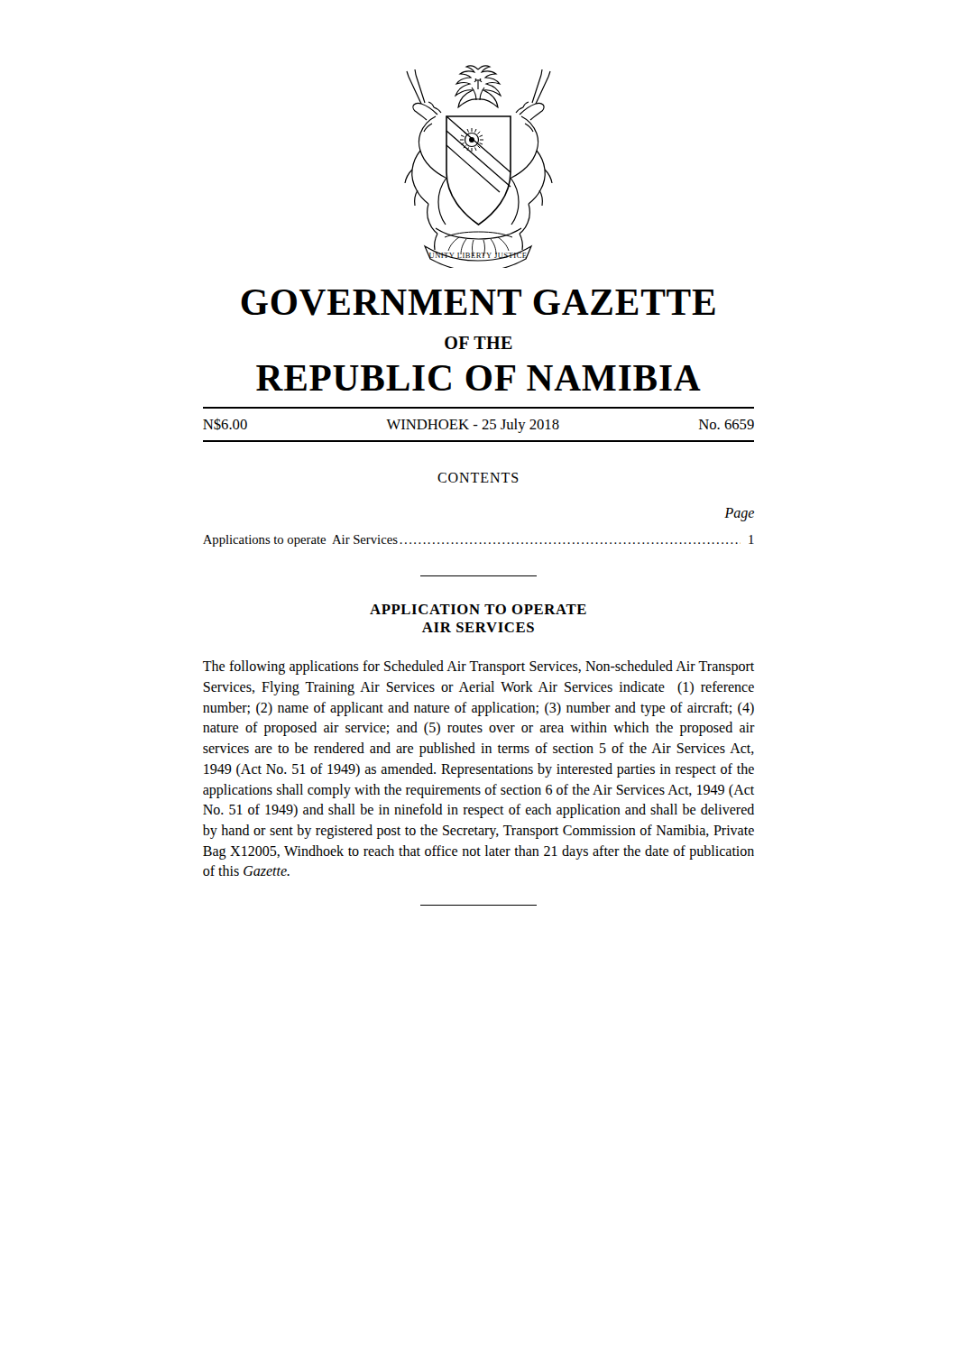UNITY LIBERTY JUSTICE
GOVERNMENT GAZETTE
OF THE
REPUBLIC OF NAMIBIA
N$6.00
WINDHOEK - 25 July 2018
No. 6659
CONTENTS
Page
Applications to operate Air Services .................................................................................................. 1
APPLICATION TO OPERATE
AIR SERVICES
The following applications for Scheduled Air Transport Services, Non-scheduled Air Transport Services, Flying Training Air Services or Aerial Work Air Services indicate (1) reference number; (2) name of applicant and nature of application; (3) number and type of aircraft; (4) nature of proposed air service; and (5) routes over or area within which the proposed air services are to be rendered and are published in terms of section 5 of the Air Services Act, 1949 (Act No. 51 of 1949) as amended. Representations by interested parties in respect of the applications shall comply with the requirements of section 6 of the Air Services Act, 1949 (Act No. 51 of 1949) and shall be in ninefold in respect of each application and shall be delivered by hand or sent by registered post to the Secretary, Transport Commission of Namibia, Private Bag X12005, Windhoek to reach that office not later than 21 days after the date of publication of this Gazette.